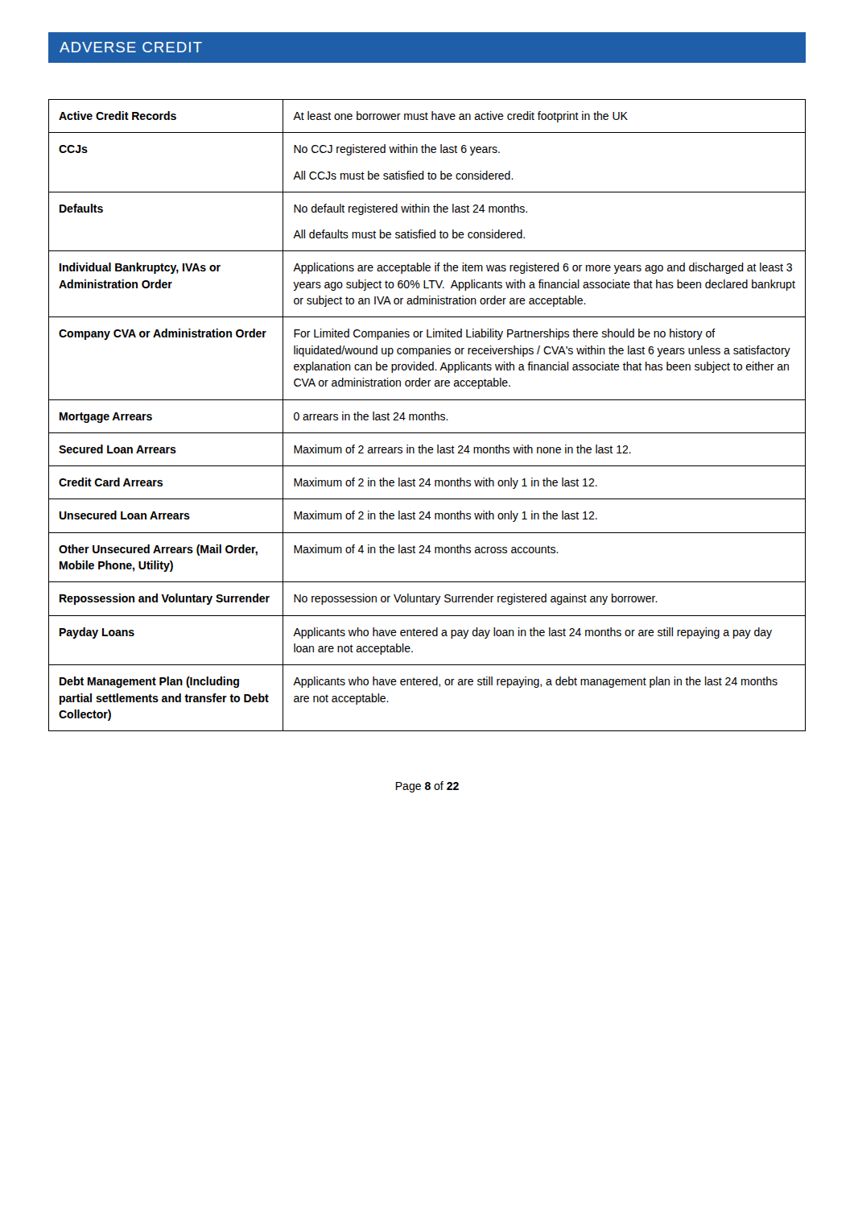ADVERSE CREDIT
| Active Credit Records | At least one borrower must have an active credit footprint in the UK |
| CCJs | No CCJ registered within the last 6 years. All CCJs must be satisfied to be considered. |
| Defaults | No default registered within the last 24 months. All defaults must be satisfied to be considered. |
| Individual Bankruptcy, IVAs or Administration Order | Applications are acceptable if the item was registered 6 or more years ago and discharged at least 3 years ago subject to 60% LTV. Applicants with a financial associate that has been declared bankrupt or subject to an IVA or administration order are acceptable. |
| Company CVA or Administration Order | For Limited Companies or Limited Liability Partnerships there should be no history of liquidated/wound up companies or receiverships / CVA's within the last 6 years unless a satisfactory explanation can be provided. Applicants with a financial associate that has been subject to either an CVA or administration order are acceptable. |
| Mortgage Arrears | 0 arrears in the last 24 months. |
| Secured Loan Arrears | Maximum of 2 arrears in the last 24 months with none in the last 12. |
| Credit Card Arrears | Maximum of 2 in the last 24 months with only 1 in the last 12. |
| Unsecured Loan Arrears | Maximum of 2 in the last 24 months with only 1 in the last 12. |
| Other Unsecured Arrears (Mail Order, Mobile Phone, Utility) | Maximum of 4 in the last 24 months across accounts. |
| Repossession and Voluntary Surrender | No repossession or Voluntary Surrender registered against any borrower. |
| Payday Loans | Applicants who have entered a pay day loan in the last 24 months or are still repaying a pay day loan are not acceptable. |
| Debt Management Plan (Including partial settlements and transfer to Debt Collector) | Applicants who have entered, or are still repaying, a debt management plan in the last 24 months are not acceptable. |
Page 8 of 22